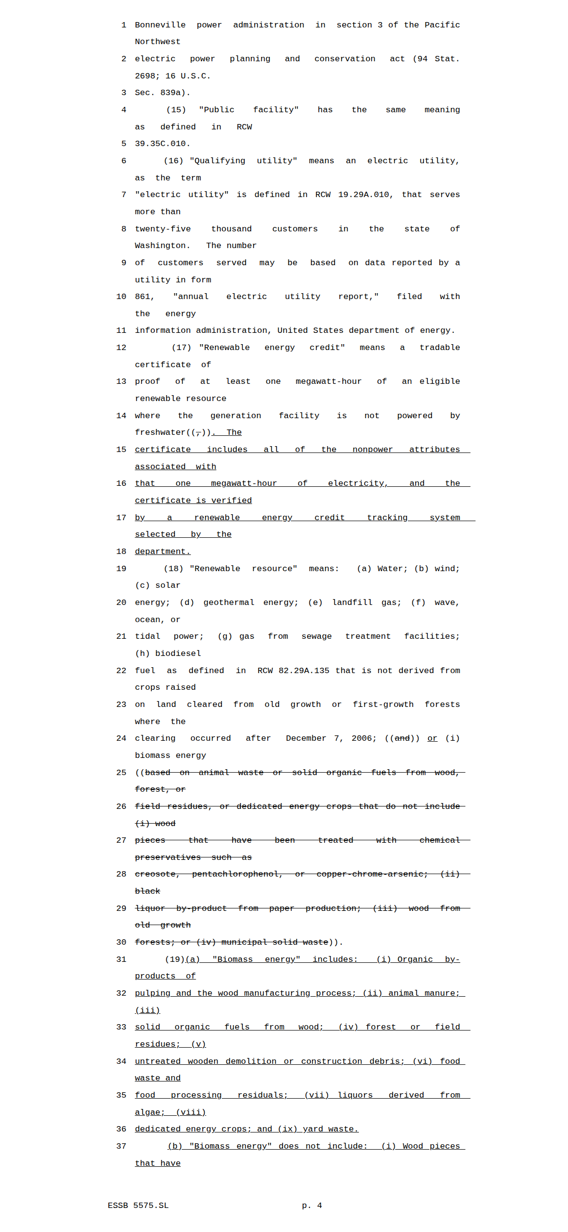1 Bonneville power administration in section 3 of the Pacific Northwest
2electric power planning and conservation act (94 Stat. 2698; 16 U.S.C.
3 Sec. 839a).
4 (15) "Public facility" has the same meaning as defined in RCW
539.35C.010.
6 (16) "Qualifying utility" means an electric utility, as the term
7"electric utility" is defined in RCW 19.29A.010, that serves more than
8twenty-five thousand customers in the state of Washington. The number
9of customers served may be based on data reported by a utility in form
10861, "annual electric utility report," filed with the energy
11information administration, United States department of energy.
12 (17) "Renewable energy credit" means a tradable certificate of
13proof of at least one megawatt-hour of an eligible renewable resource
14where the generation facility is not powered by freshwater((,)). The
15 certificate includes all of the nonpower attributes associated with
16 that one megawatt-hour of electricity, and the certificate is verified
17 by a renewable energy credit tracking system selected by the
18 department.
19 (18) "Renewable resource" means: (a) Water; (b) wind; (c) solar
20energy; (d) geothermal energy; (e) landfill gas; (f) wave, ocean, or
21tidal power; (g) gas from sewage treatment facilities; (h) biodiesel
22fuel as defined in RCW 82.29A.135 that is not derived from crops raised
23on land cleared from old growth or first-growth forests where the
24clearing occurred after December 7, 2006; ((and)) or (i) biomass energy
25((based on animal waste or solid organic fuels from wood, forest, or
26 field residues, or dedicated energy crops that do not include (i) wood
27 pieces that have been treated with chemical preservatives such as
28 creosote, pentachlorophenol, or copper-chrome-arsenic; (ii) black
29 liquor by-product from paper production; (iii) wood from old growth
30 forests; or (iv) municipal solid waste)).
31 (19)(a) "Biomass energy" includes: (i) Organic by-products of
32 pulping and the wood manufacturing process; (ii) animal manure; (iii)
33 solid organic fuels from wood; (iv) forest or field residues; (v)
34 untreated wooden demolition or construction debris; (vi) food waste and
35 food processing residuals; (vii) liquors derived from algae; (viii)
36 dedicated energy crops; and (ix) yard waste.
37 (b) "Biomass energy" does not include: (i) Wood pieces that have
ESSB 5575.SL p. 4